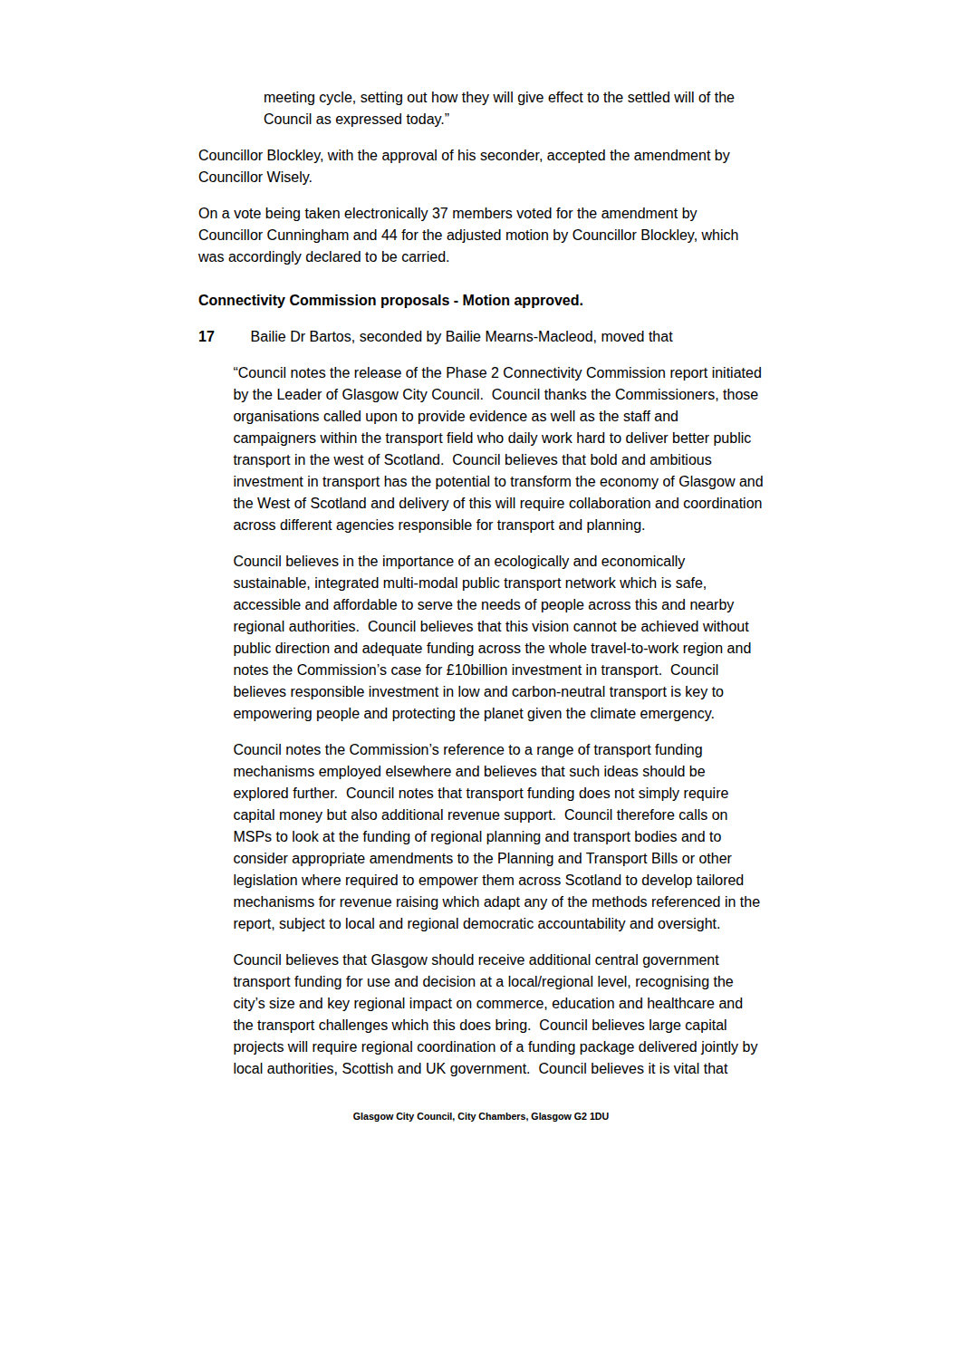meeting cycle, setting out how they will give effect to the settled will of the Council as expressed today.”
Councillor Blockley, with the approval of his seconder, accepted the amendment by Councillor Wisely.
On a vote being taken electronically 37 members voted for the amendment by Councillor Cunningham and 44 for the adjusted motion by Councillor Blockley, which was accordingly declared to be carried.
Connectivity Commission proposals - Motion approved.
17
Bailie Dr Bartos, seconded by Bailie Mearns-Macleod, moved that
“Council notes the release of the Phase 2 Connectivity Commission report initiated by the Leader of Glasgow City Council. Council thanks the Commissioners, those organisations called upon to provide evidence as well as the staff and campaigners within the transport field who daily work hard to deliver better public transport in the west of Scotland. Council believes that bold and ambitious investment in transport has the potential to transform the economy of Glasgow and the West of Scotland and delivery of this will require collaboration and coordination across different agencies responsible for transport and planning.
Council believes in the importance of an ecologically and economically sustainable, integrated multi-modal public transport network which is safe, accessible and affordable to serve the needs of people across this and nearby regional authorities. Council believes that this vision cannot be achieved without public direction and adequate funding across the whole travel-to-work region and notes the Commission’s case for £10billion investment in transport. Council believes responsible investment in low and carbon-neutral transport is key to empowering people and protecting the planet given the climate emergency.
Council notes the Commission’s reference to a range of transport funding mechanisms employed elsewhere and believes that such ideas should be explored further. Council notes that transport funding does not simply require capital money but also additional revenue support. Council therefore calls on MSPs to look at the funding of regional planning and transport bodies and to consider appropriate amendments to the Planning and Transport Bills or other legislation where required to empower them across Scotland to develop tailored mechanisms for revenue raising which adapt any of the methods referenced in the report, subject to local and regional democratic accountability and oversight.
Council believes that Glasgow should receive additional central government transport funding for use and decision at a local/regional level, recognising the city’s size and key regional impact on commerce, education and healthcare and the transport challenges which this does bring. Council believes large capital projects will require regional coordination of a funding package delivered jointly by local authorities, Scottish and UK government. Council believes it is vital that
Glasgow City Council, City Chambers, Glasgow G2 1DU